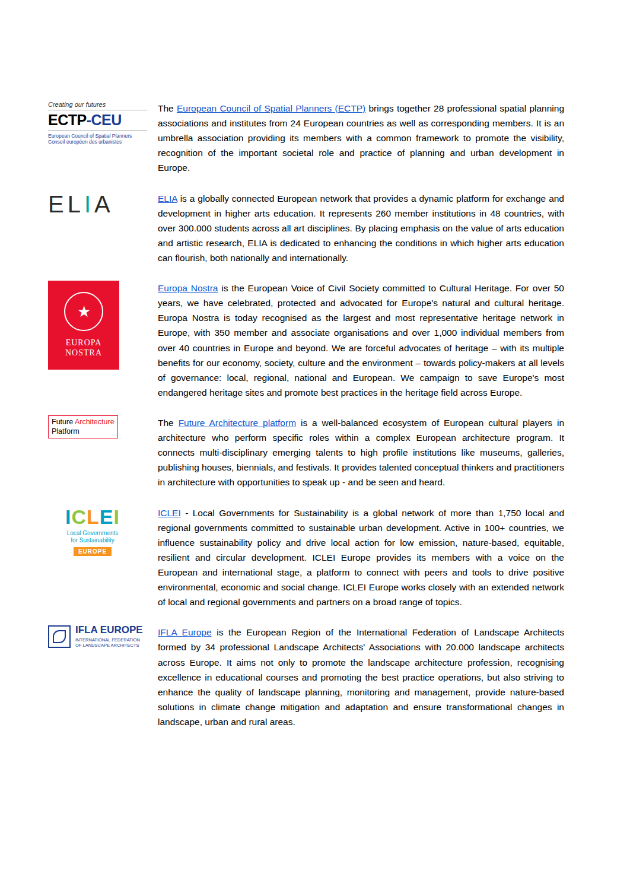Creating our futures
ECTP-CEU
European Council of Spatial Planners
Conseil européen des urbanistes
The European Council of Spatial Planners (ECTP) brings together 28 professional spatial planning associations and institutes from 24 European countries as well as corresponding members. It is an umbrella association providing its members with a common framework to promote the visibility, recognition of the important societal role and practice of planning and urban development in Europe.
ELIA
ELIA is a globally connected European network that provides a dynamic platform for exchange and development in higher arts education. It represents 260 member institutions in 48 countries, with over 300.000 students across all art disciplines. By placing emphasis on the value of arts education and artistic research, ELIA is dedicated to enhancing the conditions in which higher arts education can flourish, both nationally and internationally.
★
EUROPA
NOSTRA
Europa Nostra is the European Voice of Civil Society committed to Cultural Heritage. For over 50 years, we have celebrated, protected and advocated for Europe's natural and cultural heritage. Europa Nostra is today recognised as the largest and most representative heritage network in Europe, with 350 member and associate organisations and over 1,000 individual members from over 40 countries in Europe and beyond. We are forceful advocates of heritage – with its multiple benefits for our economy, society, culture and the environment – towards policy-makers at all levels of governance: local, regional, national and European. We campaign to save Europe's most endangered heritage sites and promote best practices in the heritage field across Europe.
Future Architecture
Platform
The Future Architecture platform is a well-balanced ecosystem of European cultural players in architecture who perform specific roles within a complex European architecture program. It connects multi-disciplinary emerging talents to high profile institutions like museums, galleries, publishing houses, biennials, and festivals. It provides talented conceptual thinkers and practitioners in architecture with opportunities to speak up - and be seen and heard.
ICLEI
Local Governments
for Sustainability
EUROPE
ICLEI - Local Governments for Sustainability is a global network of more than 1,750 local and regional governments committed to sustainable urban development. Active in 100+ countries, we influence sustainability policy and drive local action for low emission, nature-based, equitable, resilient and circular development. ICLEI Europe provides its members with a voice on the European and international stage, a platform to connect with peers and tools to drive positive environmental, economic and social change. ICLEI Europe works closely with an extended network of local and regional governments and partners on a broad range of topics.
IFLA EUROPE
INTERNATIONAL FEDERATION
OF LANDSCAPE ARCHITECTS
IFLA Europe is the European Region of the International Federation of Landscape Architects formed by 34 professional Landscape Architects' Associations with 20.000 landscape architects across Europe. It aims not only to promote the landscape architecture profession, recognising excellence in educational courses and promoting the best practice operations, but also striving to enhance the quality of landscape planning, monitoring and management, provide nature-based solutions in climate change mitigation and adaptation and ensure transformational changes in landscape, urban and rural areas.